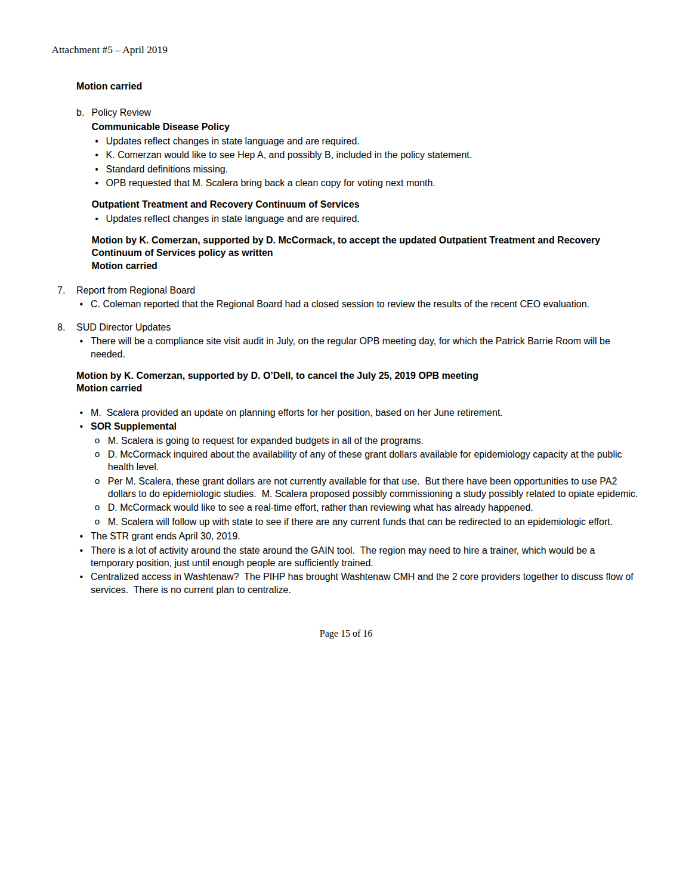Attachment #5 – April 2019
Motion carried
b. Policy Review
Communicable Disease Policy
Updates reflect changes in state language and are required.
K. Comerzan would like to see Hep A, and possibly B, included in the policy statement.
Standard definitions missing.
OPB requested that M. Scalera bring back a clean copy for voting next month.
Outpatient Treatment and Recovery Continuum of Services
Updates reflect changes in state language and are required.
Motion by K. Comerzan, supported by D. McCormack, to accept the updated Outpatient Treatment and Recovery Continuum of Services policy as written
Motion carried
7. Report from Regional Board
C. Coleman reported that the Regional Board had a closed session to review the results of the recent CEO evaluation.
8. SUD Director Updates
There will be a compliance site visit audit in July, on the regular OPB meeting day, for which the Patrick Barrie Room will be needed.
Motion by K. Comerzan, supported by D. O’Dell, to cancel the July 25, 2019 OPB meeting
Motion carried
M. Scalera provided an update on planning efforts for her position, based on her June retirement.
SOR Supplemental
M. Scalera is going to request for expanded budgets in all of the programs.
D. McCormack inquired about the availability of any of these grant dollars available for epidemiology capacity at the public health level.
Per M. Scalera, these grant dollars are not currently available for that use. But there have been opportunities to use PA2 dollars to do epidemiologic studies. M. Scalera proposed possibly commissioning a study possibly related to opiate epidemic.
D. McCormack would like to see a real-time effort, rather than reviewing what has already happened.
M. Scalera will follow up with state to see if there are any current funds that can be redirected to an epidemiologic effort.
The STR grant ends April 30, 2019.
There is a lot of activity around the state around the GAIN tool. The region may need to hire a trainer, which would be a temporary position, just until enough people are sufficiently trained.
Centralized access in Washtenaw? The PIHP has brought Washtenaw CMH and the 2 core providers together to discuss flow of services. There is no current plan to centralize.
Page 15 of 16